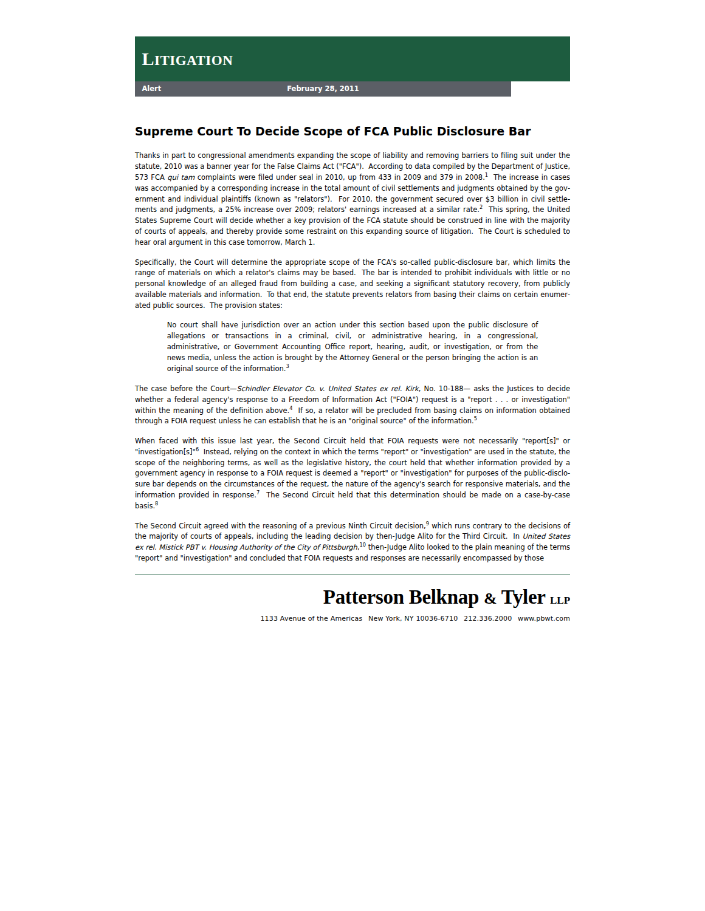LITIGATION
Alert February 28, 2011
Supreme Court To Decide Scope of FCA Public Disclosure Bar
Thanks in part to congressional amendments expanding the scope of liability and removing barriers to filing suit under the statute, 2010 was a banner year for the False Claims Act ("FCA"). According to data compiled by the Department of Justice, 573 FCA qui tam complaints were filed under seal in 2010, up from 433 in 2009 and 379 in 2008.1 The increase in cases was accompanied by a corresponding increase in the total amount of civil settlements and judgments obtained by the government and individual plaintiffs (known as "relators"). For 2010, the government secured over $3 billion in civil settlements and judgments, a 25% increase over 2009; relators' earnings increased at a similar rate.2 This spring, the United States Supreme Court will decide whether a key provision of the FCA statute should be construed in line with the majority of courts of appeals, and thereby provide some restraint on this expanding source of litigation. The Court is scheduled to hear oral argument in this case tomorrow, March 1.
Specifically, the Court will determine the appropriate scope of the FCA's so-called public-disclosure bar, which limits the range of materials on which a relator's claims may be based. The bar is intended to prohibit individuals with little or no personal knowledge of an alleged fraud from building a case, and seeking a significant statutory recovery, from publicly available materials and information. To that end, the statute prevents relators from basing their claims on certain enumerated public sources. The provision states:
No court shall have jurisdiction over an action under this section based upon the public disclosure of allegations or transactions in a criminal, civil, or administrative hearing, in a congressional, administrative, or Government Accounting Office report, hearing, audit, or investigation, or from the news media, unless the action is brought by the Attorney General or the person bringing the action is an original source of the information.3
The case before the Court—Schindler Elevator Co. v. United States ex rel. Kirk, No. 10-188— asks the Justices to decide whether a federal agency's response to a Freedom of Information Act ("FOIA") request is a "report . . . or investigation" within the meaning of the definition above.4 If so, a relator will be precluded from basing claims on information obtained through a FOIA request unless he can establish that he is an "original source" of the information.5
When faced with this issue last year, the Second Circuit held that FOIA requests were not necessarily "report[s]" or "investigation[s]"6 Instead, relying on the context in which the terms "report" or "investigation" are used in the statute, the scope of the neighboring terms, as well as the legislative history, the court held that whether information provided by a government agency in response to a FOIA request is deemed a "report" or "investigation" for purposes of the public-disclosure bar depends on the circumstances of the request, the nature of the agency's search for responsive materials, and the information provided in response.7 The Second Circuit held that this determination should be made on a case-by-case basis.8
The Second Circuit agreed with the reasoning of a previous Ninth Circuit decision,9 which runs contrary to the decisions of the majority of courts of appeals, including the leading decision by then-Judge Alito for the Third Circuit. In United States ex rel. Mistick PBT v. Housing Authority of the City of Pittsburgh,10 then-Judge Alito looked to the plain meaning of the terms "report" and "investigation" and concluded that FOIA requests and responses are necessarily encompassed by those
Patterson Belknap & Tyler LLP
1133 Avenue of the Americas New York, NY 10036-6710 212.336.2000 www.pbwt.com